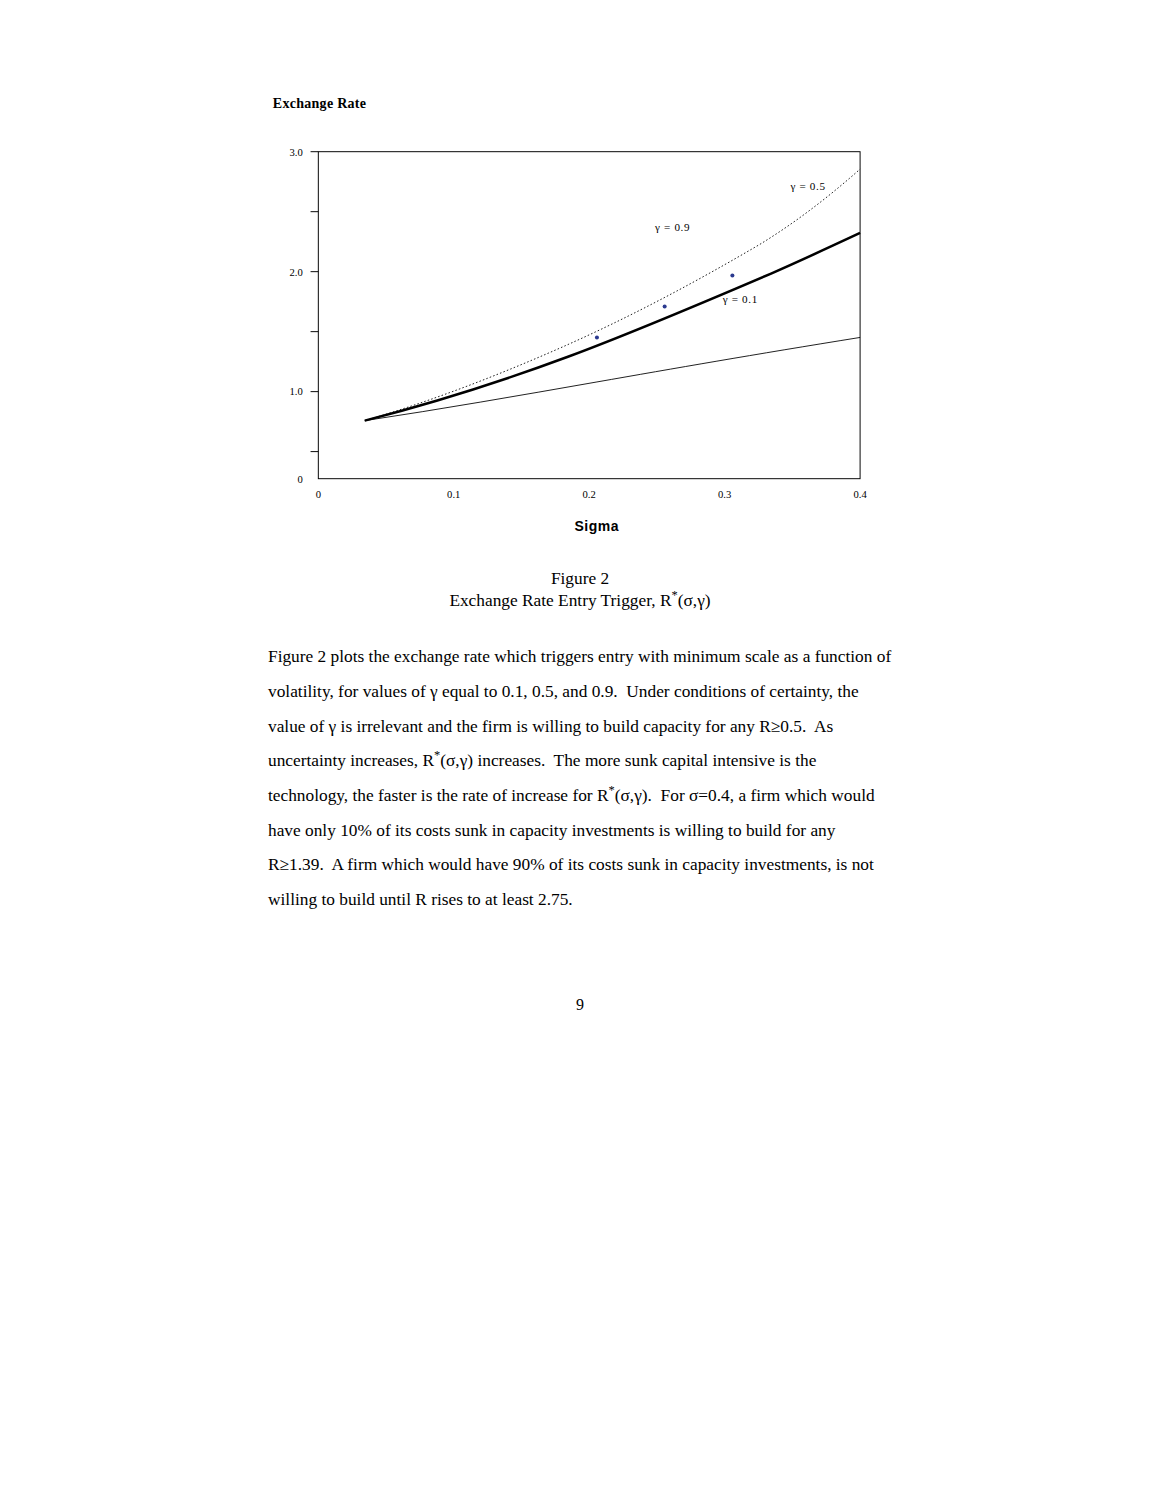Exchange Rate
3.0 2.0 1.0 0 0 0.1 0.2 0.3 0.4 γ = 0.5 γ = 0.9 γ = 0.1
Sigma
Figure 2 Exchange Rate Entry Trigger, R*(σ,γ)
Figure 2 plots the exchange rate which triggers entry with minimum scale as a function of volatility, for values of γ equal to 0.1, 0.5, and 0.9. Under conditions of certainty, the value of γ is irrelevant and the firm is willing to build capacity for any R≥0.5. As uncertainty increases, R*(σ,γ) increases. The more sunk capital intensive is the technology, the faster is the rate of increase for R*(σ,γ). For σ=0.4, a firm which would have only 10% of its costs sunk in capacity investments is willing to build for any R≥1.39. A firm which would have 90% of its costs sunk in capacity investments, is not willing to build until R rises to at least 2.75.
9